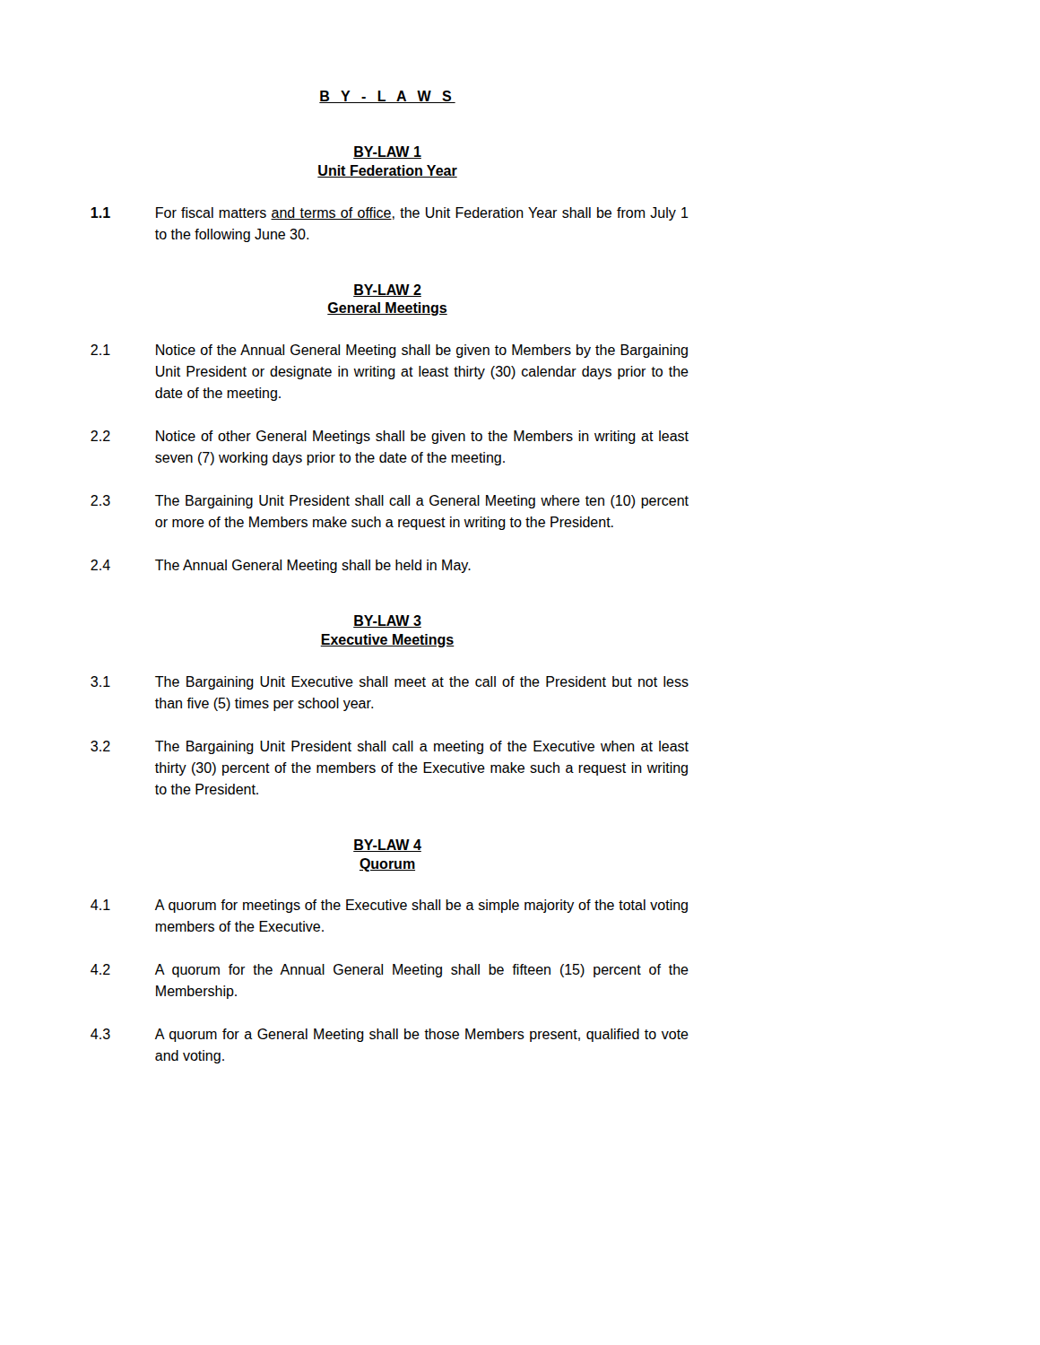B Y - L A W S
BY-LAW 1
Unit Federation Year
1.1
For fiscal matters and terms of office, the Unit Federation Year shall be from July 1 to the following June 30.
BY-LAW 2
General Meetings
2.1
Notice of the Annual General Meeting shall be given to Members by the Bargaining Unit President or designate in writing at least thirty (30) calendar days prior to the date of the meeting.
2.2
Notice of other General Meetings shall be given to the Members in writing at least seven (7) working days prior to the date of the meeting.
2.3
The Bargaining Unit President shall call a General Meeting where ten (10) percent or more of the Members make such a request in writing to the President.
2.4
The Annual General Meeting shall be held in May.
BY-LAW 3
Executive Meetings
3.1
The Bargaining Unit Executive shall meet at the call of the President but not less than five (5) times per school year.
3.2
The Bargaining Unit President shall call a meeting of the Executive when at least thirty (30) percent of the members of the Executive make such a request in writing to the President.
BY-LAW 4
Quorum
4.1
A quorum for meetings of the Executive shall be a simple majority of the total voting members of the Executive.
4.2
A quorum for the Annual General Meeting shall be fifteen (15) percent of the Membership.
4.3
A quorum for a General Meeting shall be those Members present, qualified to vote and voting.